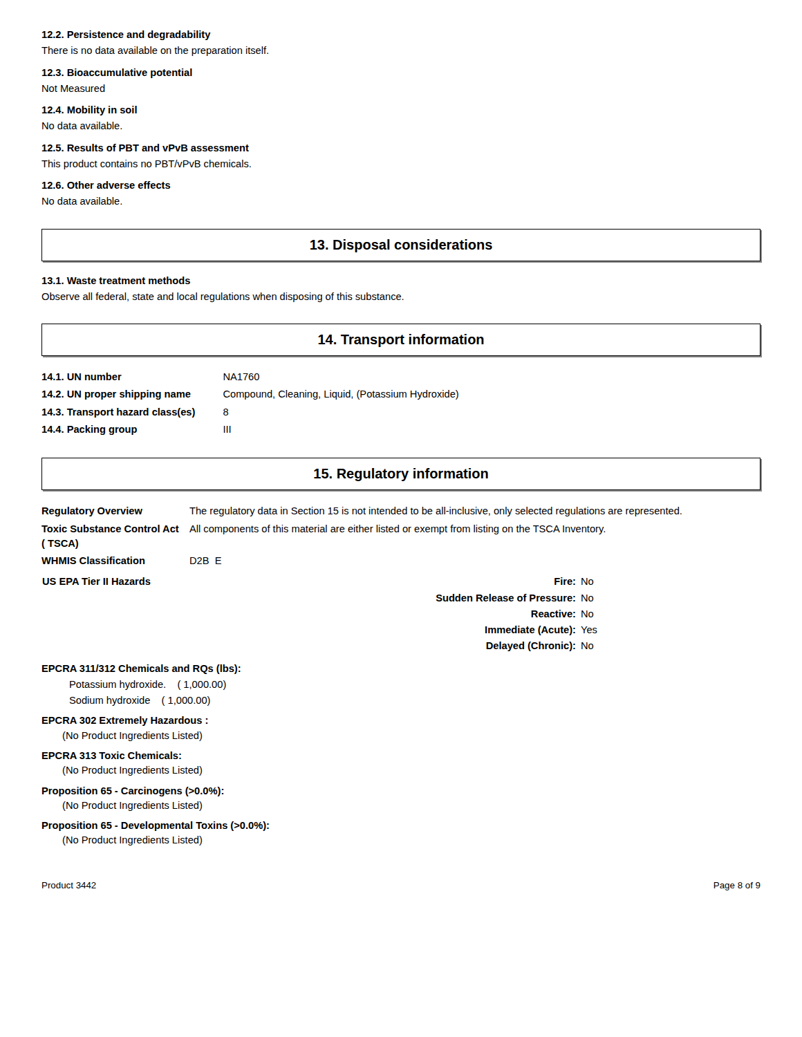12.2. Persistence and degradability
There is no data available on the preparation itself.
12.3. Bioaccumulative potential
Not Measured
12.4. Mobility in soil
No data available.
12.5. Results of PBT and vPvB assessment
This product contains no PBT/vPvB chemicals.
12.6. Other adverse effects
No data available.
13. Disposal considerations
13.1. Waste treatment methods
Observe all federal, state and local regulations when disposing of this substance.
14. Transport information
| 14.1. UN number | NA1760 |
| 14.2. UN proper shipping name | Compound, Cleaning, Liquid, (Potassium Hydroxide) |
| 14.3. Transport hazard class(es) | 8 |
| 14.4. Packing group | III |
15. Regulatory information
| Regulatory Overview | The regulatory data in Section 15 is not intended to be all-inclusive, only selected regulations are represented. |
| Toxic Substance Control Act ( TSCA) | All components of this material are either listed or exempt from listing on the TSCA Inventory. |
| WHMIS Classification | D2B E |
| US EPA Tier II Hazards | Fire: | No |
| | Sudden Release of Pressure: | No |
| | Reactive: | No |
| | Immediate (Acute): | Yes |
| | Delayed (Chronic): | No |
EPCRA 311/312 Chemicals and RQs (lbs):
Potassium hydroxide. ( 1,000.00)
Sodium hydroxide ( 1,000.00)
EPCRA 302 Extremely Hazardous :
(No Product Ingredients Listed)
EPCRA 313 Toxic Chemicals:
(No Product Ingredients Listed)
Proposition 65 - Carcinogens (>0.0%):
(No Product Ingredients Listed)
Proposition 65 - Developmental Toxins (>0.0%):
(No Product Ingredients Listed)
Product 3442 Page 8 of 9